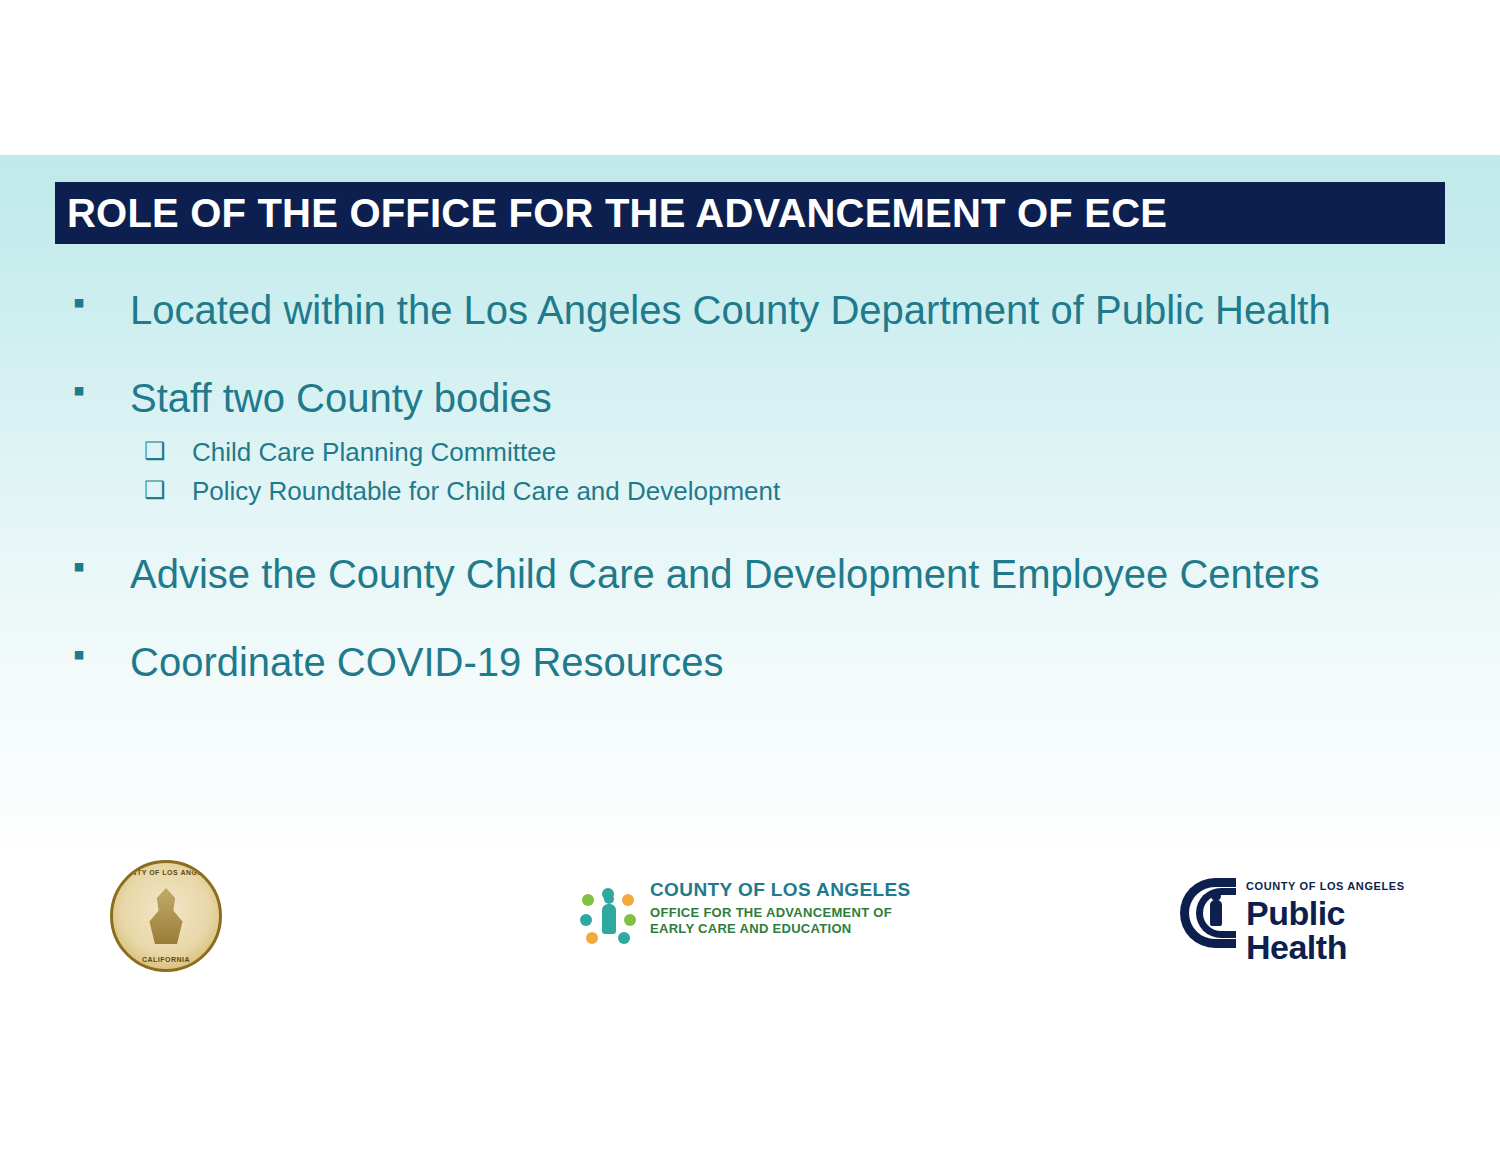ROLE OF THE OFFICE FOR THE ADVANCEMENT OF ECE
Located within the Los Angeles County Department of Public Health
Staff two County bodies
Child Care Planning Committee
Policy Roundtable for Child Care and Development
Advise the County Child Care and Development Employee Centers
Coordinate COVID-19 Resources
COUNTY OF LOS ANGELES
CALIFORNIA
COUNTY OF LOS ANGELES
OFFICE FOR THE ADVANCEMENT OF
EARLY CARE AND EDUCATION
COUNTY OF LOS ANGELES
Public Health